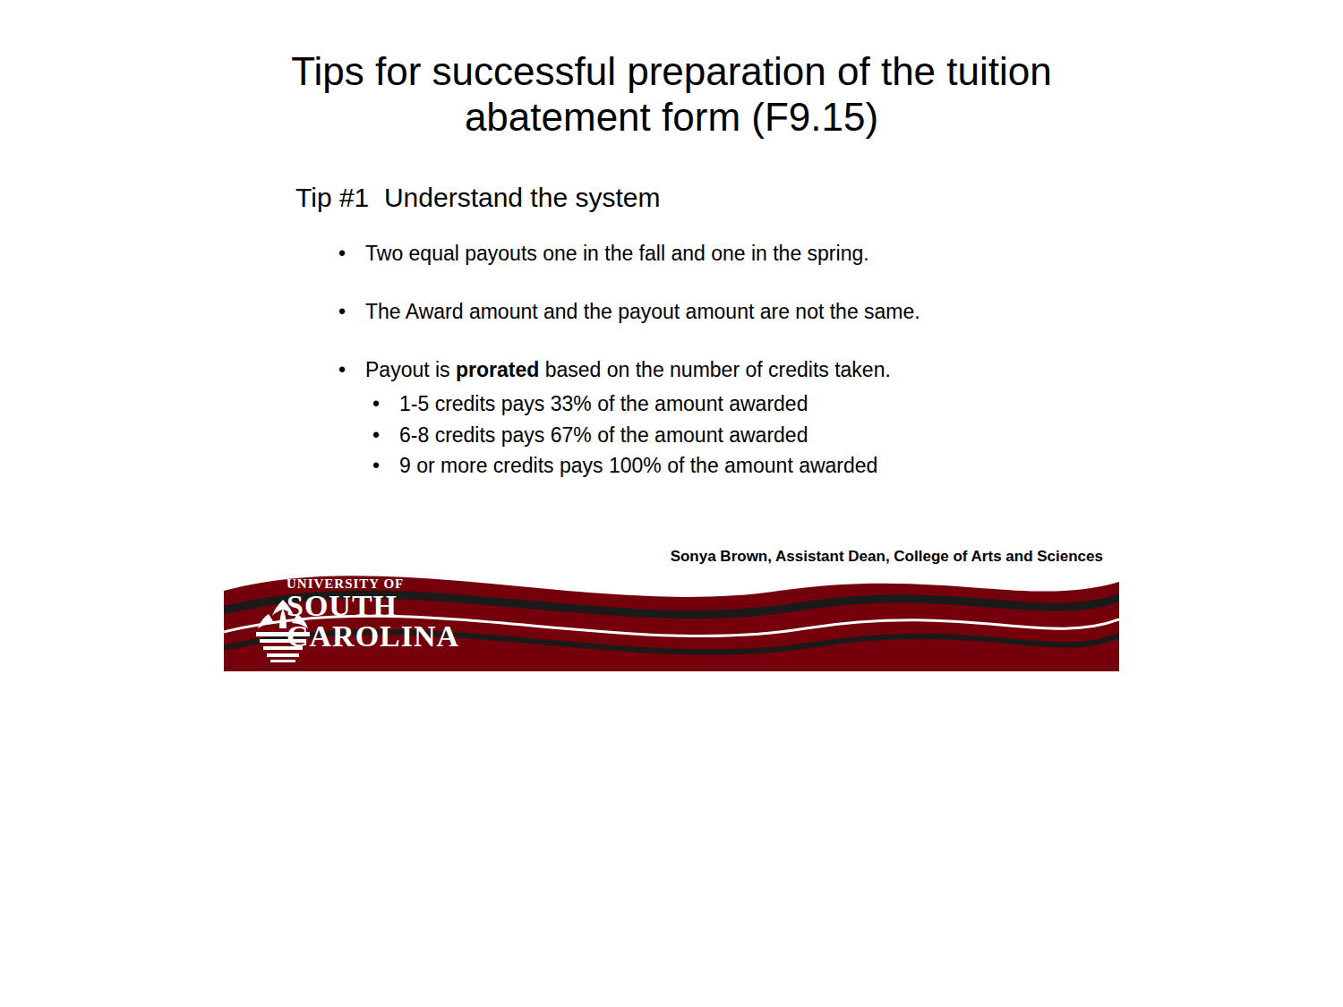Tips for successful preparation of the tuition abatement form (F9.15)
Tip #1 Understand the system
Two equal payouts one in the fall and one in the spring.
The Award amount and the payout amount are not the same.
Payout is prorated based on the number of credits taken.
1-5 credits pays 33% of the amount awarded
6-8 credits pays 67% of the amount awarded
9 or more credits pays 100% of the amount awarded
Sonya Brown, Assistant Dean, College of Arts and Sciences
UNIVERSITY OF
SOUTH CAROLINA